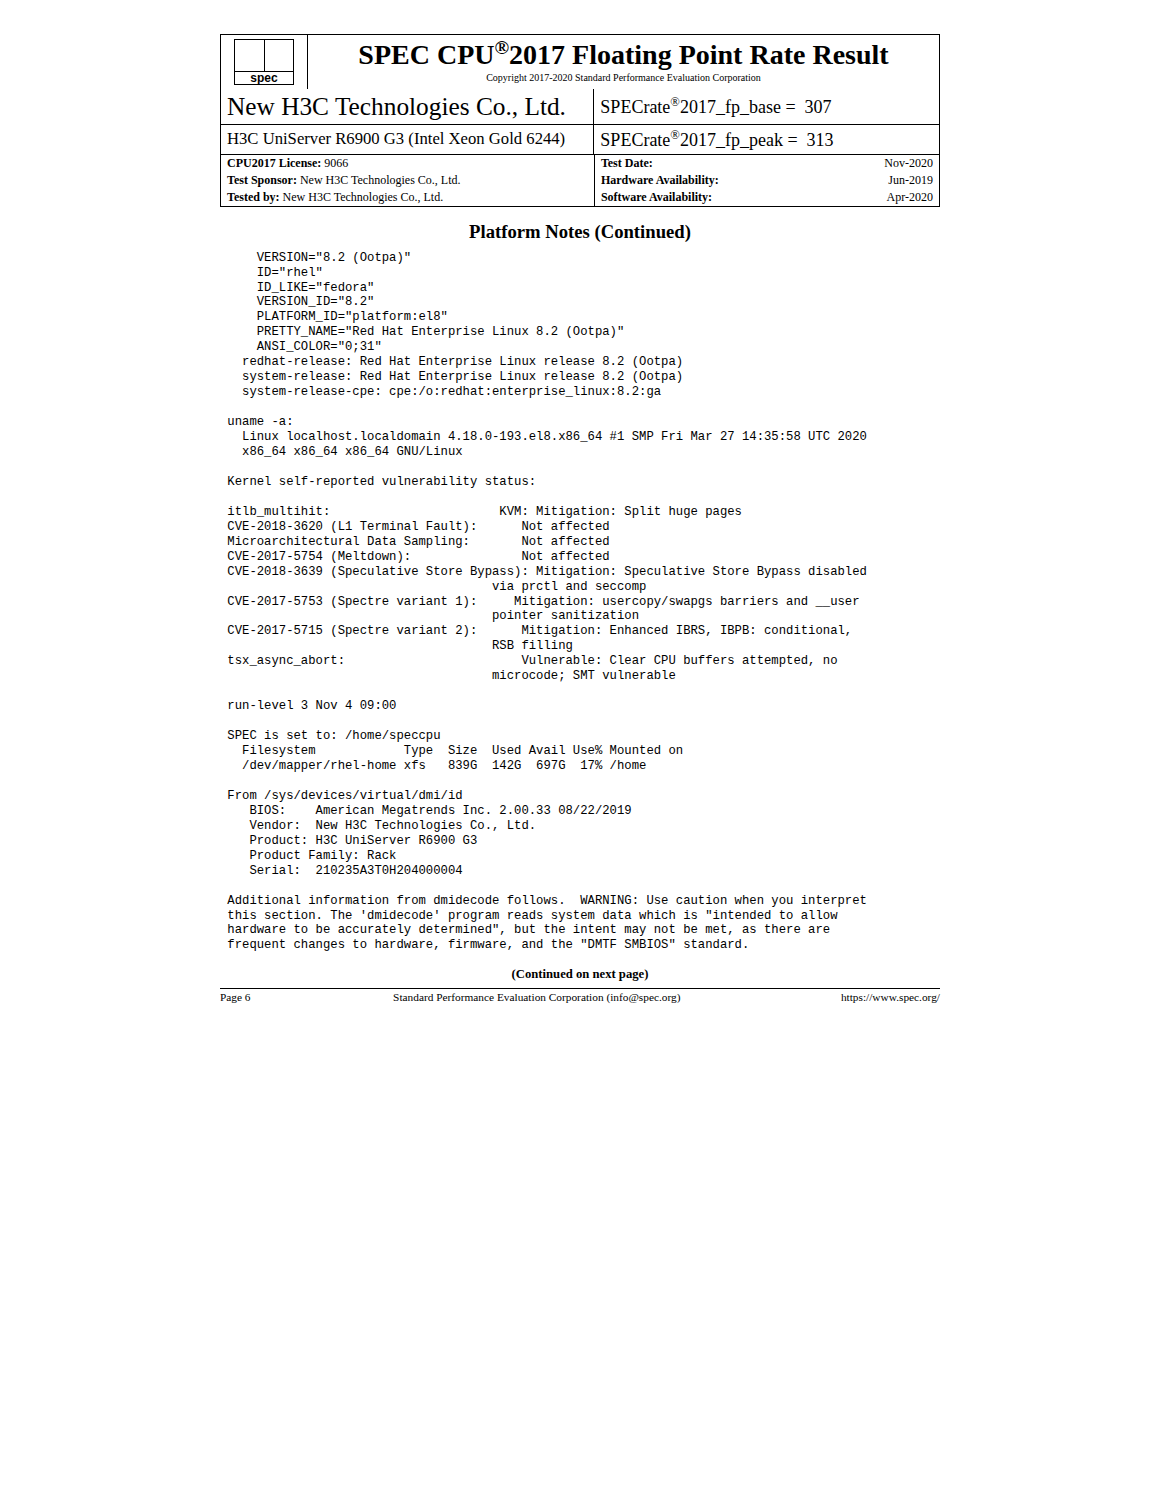spec
SPEC CPU®2017 Floating Point Rate Result
Copyright 2017-2020 Standard Performance Evaluation Corporation
New H3C Technologies Co., Ltd.
SPECrate®2017_fp_base = 307
H3C UniServer R6900 G3 (Intel Xeon Gold 6244)
SPECrate®2017_fp_peak = 313
| CPU2017 License: 9066 | Test Date: | Nov-2020 |
| Test Sponsor: New H3C Technologies Co., Ltd. | Hardware Availability: | Jun-2019 |
| Tested by: New H3C Technologies Co., Ltd. | Software Availability: | Apr-2020 |
Platform Notes (Continued)
     VERSION="8.2 (Ootpa)"
     ID="rhel"
     ID_LIKE="fedora"
     VERSION_ID="8.2"
     PLATFORM_ID="platform:el8"
     PRETTY_NAME="Red Hat Enterprise Linux 8.2 (Ootpa)"
     ANSI_COLOR="0;31"
   redhat-release: Red Hat Enterprise Linux release 8.2 (Ootpa)
   system-release: Red Hat Enterprise Linux release 8.2 (Ootpa)
   system-release-cpe: cpe:/o:redhat:enterprise_linux:8.2:ga

 uname -a:
   Linux localhost.localdomain 4.18.0-193.el8.x86_64 #1 SMP Fri Mar 27 14:35:58 UTC 2020
   x86_64 x86_64 x86_64 GNU/Linux

 Kernel self-reported vulnerability status:

 itlb_multihit:                       KVM: Mitigation: Split huge pages
 CVE-2018-3620 (L1 Terminal Fault):      Not affected
 Microarchitectural Data Sampling:       Not affected
 CVE-2017-5754 (Meltdown):               Not affected
 CVE-2018-3639 (Speculative Store Bypass): Mitigation: Speculative Store Bypass disabled
                                     via prctl and seccomp
 CVE-2017-5753 (Spectre variant 1):     Mitigation: usercopy/swapgs barriers and __user
                                     pointer sanitization
 CVE-2017-5715 (Spectre variant 2):      Mitigation: Enhanced IBRS, IBPB: conditional,
                                     RSB filling
 tsx_async_abort:                        Vulnerable: Clear CPU buffers attempted, no
                                     microcode; SMT vulnerable

 run-level 3 Nov 4 09:00

 SPEC is set to: /home/speccpu
   Filesystem            Type  Size  Used Avail Use% Mounted on
   /dev/mapper/rhel-home xfs   839G  142G  697G  17% /home

 From /sys/devices/virtual/dmi/id
    BIOS:    American Megatrends Inc. 2.00.33 08/22/2019
    Vendor:  New H3C Technologies Co., Ltd.
    Product: H3C UniServer R6900 G3
    Product Family: Rack
    Serial:  210235A3T0H204000004

 Additional information from dmidecode follows.  WARNING: Use caution when you interpret
 this section. The 'dmidecode' program reads system data which is "intended to allow
 hardware to be accurately determined", but the intent may not be met, as there are
 frequent changes to hardware, firmware, and the "DMTF SMBIOS" standard.
(Continued on next page)
Page 6
Standard Performance Evaluation Corporation (info@spec.org)
https://www.spec.org/